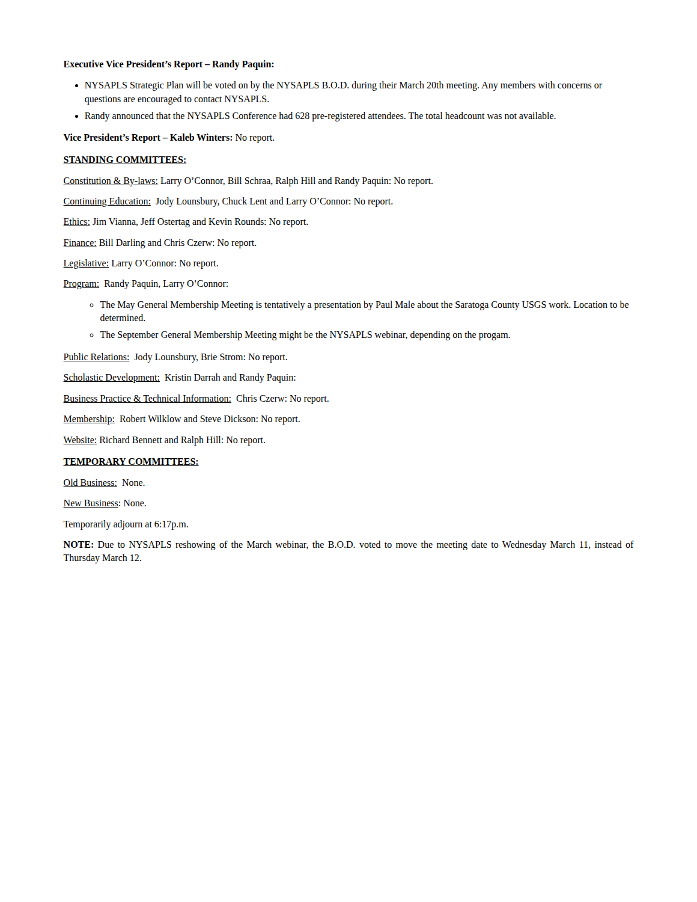Executive Vice President’s Report – Randy Paquin:
NYSAPLS Strategic Plan will be voted on by the NYSAPLS B.O.D. during their March 20th meeting. Any members with concerns or questions are encouraged to contact NYSAPLS.
Randy announced that the NYSAPLS Conference had 628 pre-registered attendees. The total headcount was not available.
Vice President’s Report – Kaleb Winters: No report.
STANDING COMMITTEES:
Constitution & By-laws: Larry O’Connor, Bill Schraa, Ralph Hill and Randy Paquin: No report.
Continuing Education: Jody Lounsbury, Chuck Lent and Larry O’Connor: No report.
Ethics: Jim Vianna, Jeff Ostertag and Kevin Rounds: No report.
Finance: Bill Darling and Chris Czerw: No report.
Legislative: Larry O’Connor: No report.
Program: Randy Paquin, Larry O’Connor:
The May General Membership Meeting is tentatively a presentation by Paul Male about the Saratoga County USGS work. Location to be determined.
The September General Membership Meeting might be the NYSAPLS webinar, depending on the progam.
Public Relations: Jody Lounsbury, Brie Strom: No report.
Scholastic Development: Kristin Darrah and Randy Paquin:
Business Practice & Technical Information: Chris Czerw: No report.
Membership: Robert Wilklow and Steve Dickson: No report.
Website: Richard Bennett and Ralph Hill: No report.
TEMPORARY COMMITTEES:
Old Business: None.
New Business: None.
Temporarily adjourn at 6:17p.m.
NOTE: Due to NYSAPLS reshowing of the March webinar, the B.O.D. voted to move the meeting date to Wednesday March 11, instead of Thursday March 12.